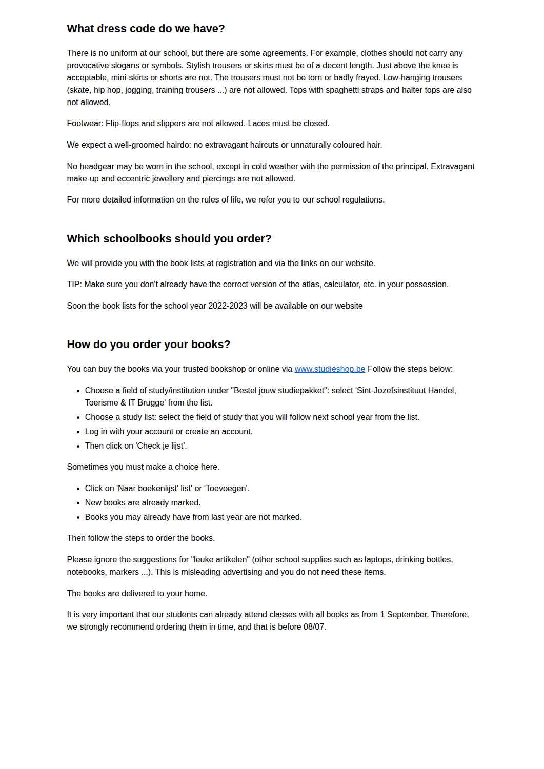What dress code do we have?
There is no uniform at our school, but there are some agreements. For example, clothes should not carry any provocative slogans or symbols. Stylish trousers or skirts must be of a decent length. Just above the knee is acceptable, mini-skirts or shorts are not. The trousers must not be torn or badly frayed. Low-hanging trousers (skate, hip hop, jogging, training trousers ...) are not allowed. Tops with spaghetti straps and halter tops are also not allowed.
Footwear: Flip-flops and slippers are not allowed. Laces must be closed.
We expect a well-groomed hairdo: no extravagant haircuts or unnaturally coloured hair.
No headgear may be worn in the school, except in cold weather with the permission of the principal. Extravagant make-up and eccentric jewellery and piercings are not allowed.
For more detailed information on the rules of life, we refer you to our school regulations.
Which schoolbooks should you order?
We will provide you with the book lists at registration and via the links on our website.
TIP: Make sure you don't already have the correct version of the atlas, calculator, etc. in your possession.
Soon the book lists for the school year 2022-2023 will be available on our website
How do you order your books?
You can buy the books via your trusted bookshop or online via www.studieshop.be Follow the steps below:
Choose a field of study/institution under "Bestel jouw studiepakket": select 'Sint-Jozefsinstituut Handel, Toerisme & IT Brugge' from the list.
Choose a study list: select the field of study that you will follow next school year from the list.
Log in with your account or create an account.
Then click on 'Check je lijst'.
Sometimes you must make a choice here.
Click on 'Naar boekenlijst' list' or 'Toevoegen'.
New books are already marked.
Books you may already have from last year are not marked.
Then follow the steps to order the books.
Please ignore the suggestions for "leuke artikelen" (other school supplies such as laptops, drinking bottles, notebooks, markers ...). This is misleading advertising and you do not need these items.
The books are delivered to your home.
It is very important that our students can already attend classes with all books as from 1 September. Therefore, we strongly recommend ordering them in time, and that is before 08/07.